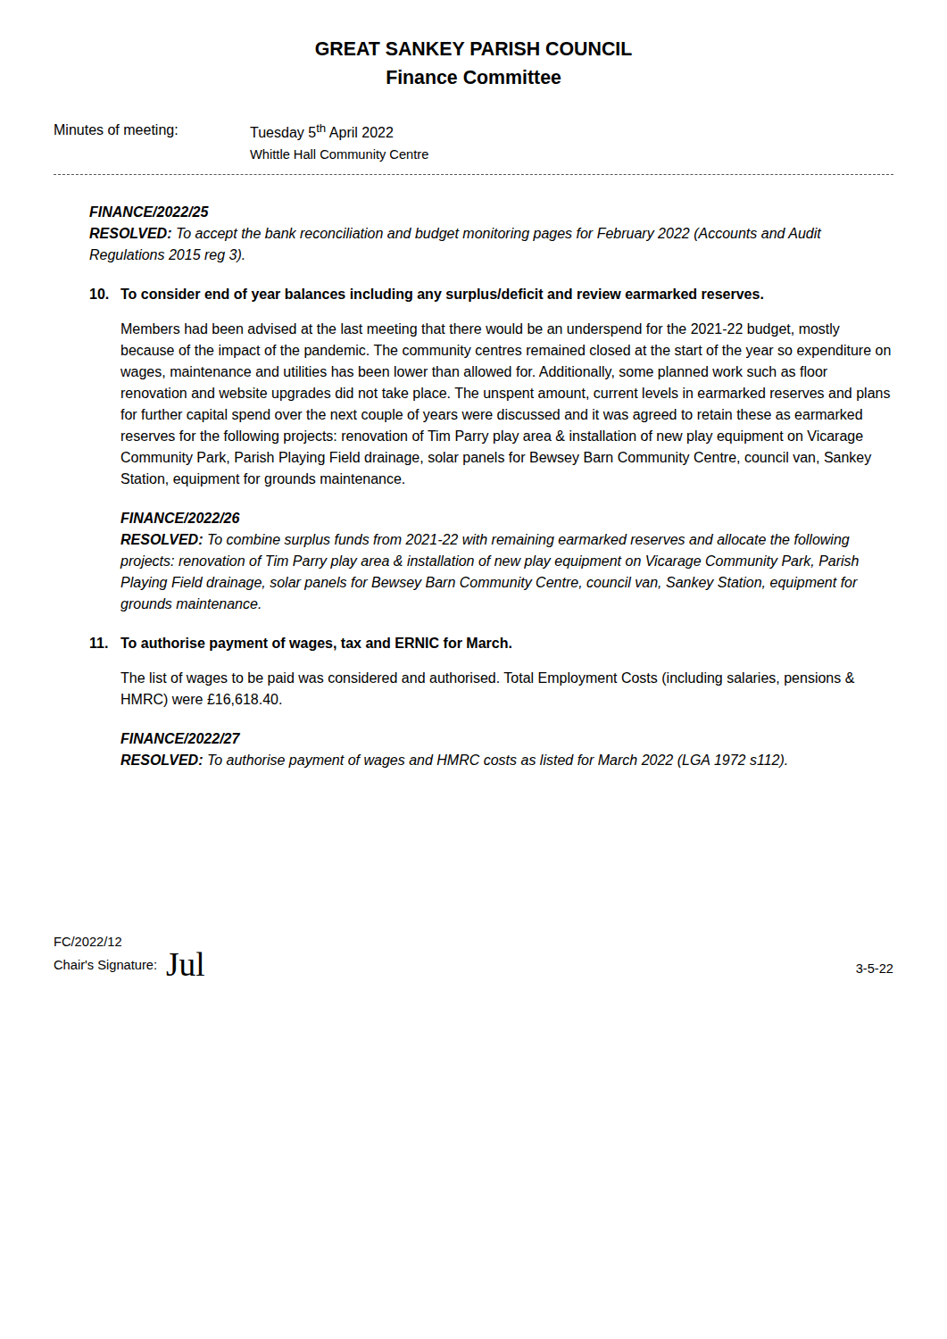GREAT SANKEY PARISH COUNCIL Finance Committee
Minutes of meeting:
Tuesday 5th April 2022
Whittle Hall Community Centre
FINANCE/2022/25
RESOLVED: To accept the bank reconciliation and budget monitoring pages for February 2022 (Accounts and Audit Regulations 2015 reg 3).
To consider end of year balances including any surplus/deficit and review earmarked reserves.
Members had been advised at the last meeting that there would be an underspend for the 2021-22 budget, mostly because of the impact of the pandemic. The community centres remained closed at the start of the year so expenditure on wages, maintenance and utilities has been lower than allowed for. Additionally, some planned work such as floor renovation and website upgrades did not take place. The unspent amount, current levels in earmarked reserves and plans for further capital spend over the next couple of years were discussed and it was agreed to retain these as earmarked reserves for the following projects: renovation of Tim Parry play area & installation of new play equipment on Vicarage Community Park, Parish Playing Field drainage, solar panels for Bewsey Barn Community Centre, council van, Sankey Station, equipment for grounds maintenance.
FINANCE/2022/26
RESOLVED: To combine surplus funds from 2021-22 with remaining earmarked reserves and allocate the following projects: renovation of Tim Parry play area & installation of new play equipment on Vicarage Community Park, Parish Playing Field drainage, solar panels for Bewsey Barn Community Centre, council van, Sankey Station, equipment for grounds maintenance.
To authorise payment of wages, tax and ERNIC for March.
The list of wages to be paid was considered and authorised. Total Employment Costs (including salaries, pensions & HMRC) were £16,618.40.
FINANCE/2022/27
RESOLVED: To authorise payment of wages and HMRC costs as listed for March 2022 (LGA 1972 s112).
FC/2022/12
Chair's Signature: Jul
3-5-22